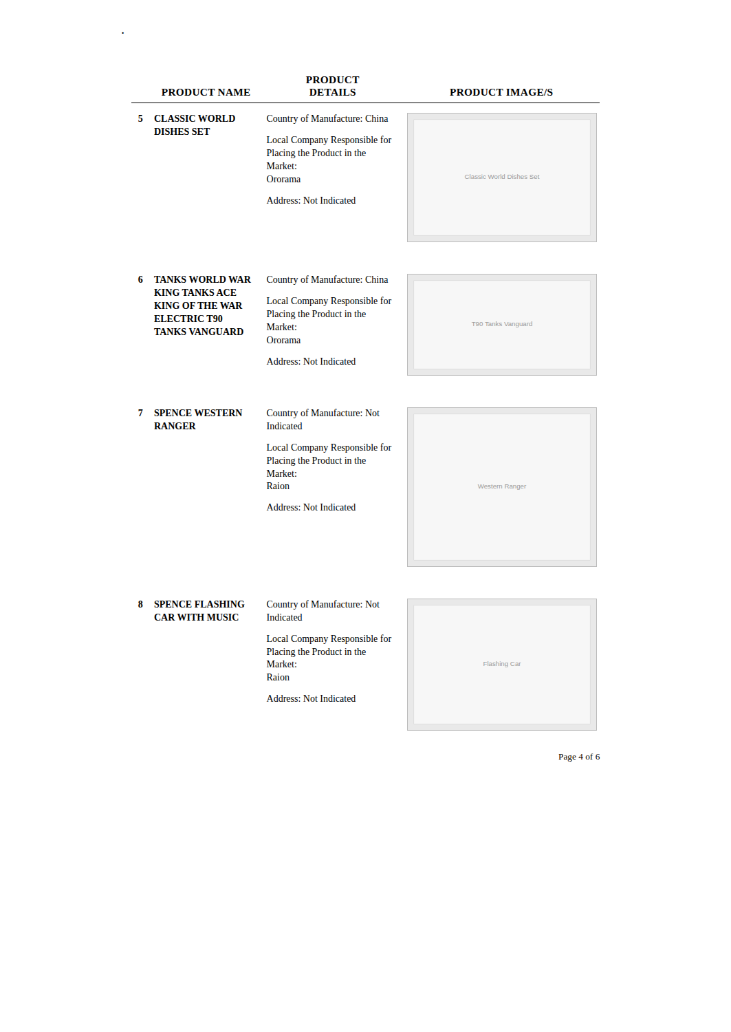.
| | PRODUCT NAME | PRODUCT DETAILS | PRODUCT IMAGE/S |
| --- | --- | --- | --- |
| 5 | CLASSIC WORLD DISHES SET | Country of Manufacture: China Local Company Responsible for Placing the Product in the Market: Ororama Address: Not Indicated | |
| 6 | TANKS WORLD WAR KING TANKS ACE KING OF THE WAR ELECTRIC T90 TANKS VANGUARD | Country of Manufacture: China Local Company Responsible for Placing the Product in the Market: Ororama Address: Not Indicated | |
| 7 | SPENCE WESTERN RANGER | Country of Manufacture: Not Indicated Local Company Responsible for Placing the Product in the Market: Raion Address: Not Indicated | |
| 8 | SPENCE FLASHING CAR WITH MUSIC | Country of Manufacture: Not Indicated Local Company Responsible for Placing the Product in the Market: Raion Address: Not Indicated | |
Page 4 of 6